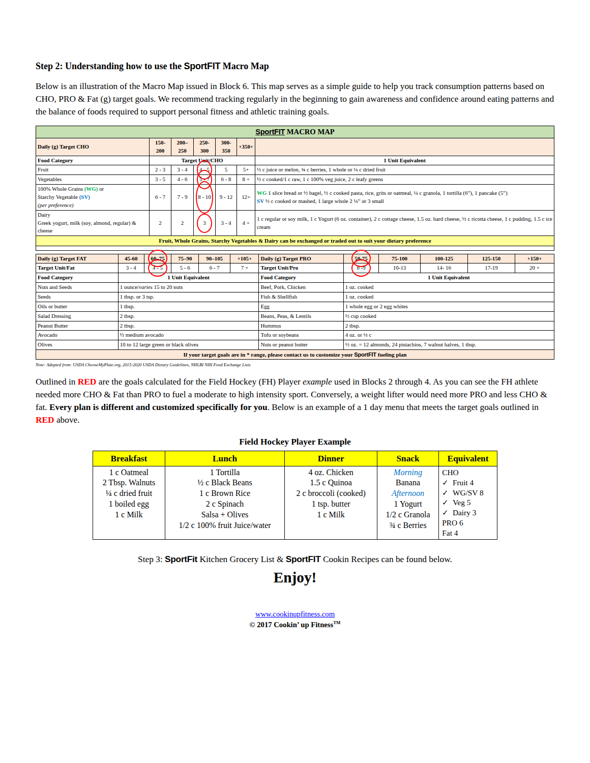Step 2: Understanding how to use the SportFIT Macro Map
Below is an illustration of the Macro Map issued in Block 6. This map serves as a simple guide to help you track consumption patterns based on CHO, PRO & Fat (g) target goals. We recommend tracking regularly in the beginning to gain awareness and confidence around eating patterns and the balance of foods required to support personal fitness and athletic training goals.
| SportFIT MACRO MAP |
| Daily (g) Target CHO | 150-200 | 200–250 | 250-300 | 300-350 | +350+ | |
| Food Category | Target Unit/CHO | 1 Unit Equivalent |
| Fruit | 2 - 3 | 3 - 4 | 4 - 5 | 5 | 5+ | ½ c juice or melon, ¾ c berries, 1 whole or ¼ c dried fruit |
| Vegetables | 3 - 5 | 4 - 6 | 5 - 7 | 6 - 8 | 8 + | ½ c cooked/1 c raw, 1 c 100% veg juice, 2 c leafy greens |
| 100% Whole Grains (WG) or Starchy Vegetable (SV) (per preference) | 6 - 7 | 7 - 9 | 8 - 10 | 9 - 12 | 12+ | WG 1 slice bread or ½ bagel, ½ c cooked pasta, rice, grits or oatmeal, ¼ c granola, 1 tortilla (6”), 1 pancake (5”) SV ½ c cooked or mashed, 1 large whole 2 ¼” or 3 small |
| Dairy Greek yogurt, milk (soy, almond, regular) & cheese | 2 | 2 | 3 | 3 - 4 | 4 + | 1 c regular or soy milk, 1 c Yogurt (6 oz. container), 2 c cottage cheese, 1.5 oz. hard cheese, ½ c ricotta cheese, 1 c pudding, 1.5 c ice cream |
| Fruit, Whole Grains, Starchy Vegetables & Dairy can be exchanged or traded out to suit your dietary preference |
| Daily (g) Target FAT | 45-60 | 60–75 | 75–90 | 90–105 | +105+ | Daily (g) Target PRO | 50-75 | 75-100 | 100-125 | 125-150 | +150+ |
| Target Unit/Fat | 3 - 4 | 4 - 5 | 5 - 6 | 6 - 7 | 7 + | Target Unit/Pro | 6 -9 | 10-13 | 14- 16 | 17-19 | 20 + |
| Food Category | 1 Unit Equivalent | Food Category | 1 Unit Equivalent |
| Nuts and Seeds | 1 ounce/ varies 15 to 20 nuts | Beef, Pork, Chicken | 1 oz. cooked |
| Seeds | 1 tbsp. or 3 tsp. | Fish & Shellfish | 1 oz. cooked |
| Oils or butter | 1 tbsp. | Egg | 1 whole egg or 2 egg whites |
| Salad Dressing | 2 tbsp. | Beans, Peas, & Lentils | ½ cup cooked |
| Peanut Butter | 2 tbsp. | Hummus | 2 tbsp. |
| Avocado | ½ medium avocado | Tofu or soybeans | 4 oz. or ⅓ c |
| Olives | 10 to 12 large green or black olives | Nuts or peanut butter | ½ oz. = 12 almonds, 24 pistachios, 7 walnut halves, 1 tbsp. |
| If your target goals are in * range, please contact us to customize your SportFIT fueling plan |
Note: Adapted from: USDA ChooseMyPlate.org, 2015-2020 USDA Dietary Guidelines, NHLBI NIH Food Exchange Lists
Outlined in RED are the goals calculated for the Field Hockey (FH) Player example used in Blocks 2 through 4. As you can see the FH athlete needed more CHO & Fat than PRO to fuel a moderate to high intensity sport. Conversely, a weight lifter would need more PRO and less CHO & fat. Every plan is different and customized specifically for you. Below is an example of a 1 day menu that meets the target goals outlined in RED above.
Field Hockey Player Example
| Breakfast | Lunch | Dinner | Snack | Equivalent |
| --- | --- | --- | --- | --- |
| 1 c Oatmeal 2 Tbsp. Walnuts ¼ c dried fruit 1 boiled egg 1 c Milk | 1 Tortilla ½ c Black Beans 1 c Brown Rice 2 c Spinach Salsa + Olives 1/2 c 100% fruit Juice/water | 4 oz. Chicken 1.5 c Quinoa 2 c broccoli (cooked) 1 tsp. butter 1 c Milk | Morning Banana Afternoon 1 Yogurt 1/2 c Granola ¾ c Berries | CHO ✓ Fruit 4 ✓ WG/SV 8 ✓ Veg 5 ✓ Dairy 3 PRO 6 Fat 4 |
Step 3: SportFit Kitchen Grocery List & SportFIT Cookin Recipes can be found below.
Enjoy!
www.cookinupfitness.com
© 2017 Cookin’ up FitnessTM